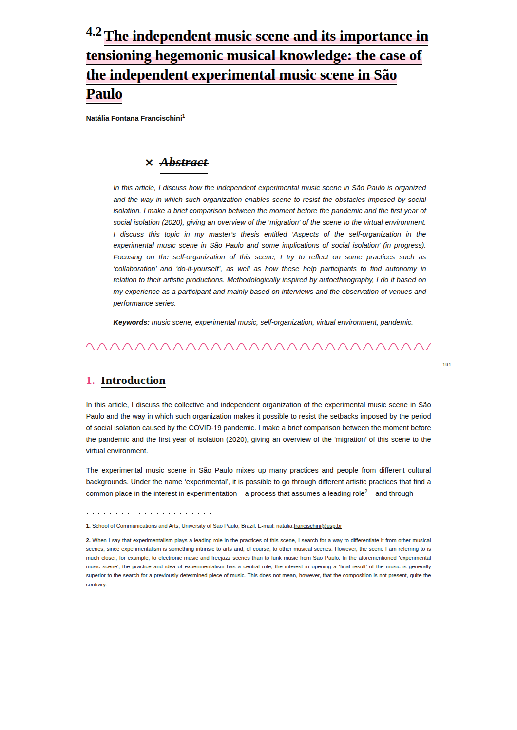4.2 The independent music scene and its importance in tensioning hegemonic musical knowledge: the case of the independent experimental music scene in São Paulo
Natália Fontana Francischini1
✕
Abstract
In this article, I discuss how the independent experimental music scene in São Paulo is organized and the way in which such organization enables scene to resist the obstacles imposed by social isolation. I make a brief comparison between the moment before the pandemic and the first year of social isolation (2020), giving an overview of the ‘migration’ of the scene to the virtual environment. I discuss this topic in my master’s thesis entitled ‘Aspects of the self-organization in the experimental music scene in São Paulo and some implications of social isolation’ (in progress). Focusing on the self-organization of this scene, I try to reflect on some practices such as ‘collaboration’ and ‘do-it-yourself’, as well as how these help participants to find autonomy in relation to their artistic productions. Methodologically inspired by autoethnography, I do it based on my experience as a participant and mainly based on interviews and the observation of venues and performance series.
Keywords: music scene, experimental music, self-organization, virtual environment, pandemic.
1. Introduction
In this article, I discuss the collective and independent organization of the experimental music scene in São Paulo and the way in which such organization makes it possible to resist the setbacks imposed by the period of social isolation caused by the COVID-19 pandemic. I make a brief comparison between the moment before the pandemic and the first year of isolation (2020), giving an overview of the ‘migration’ of this scene to the virtual environment.
The experimental music scene in São Paulo mixes up many practices and people from different cultural backgrounds. Under the name ‘experimental’, it is possible to go through different artistic practices that find a common place in the interest in experimentation – a process that assumes a leading role2 – and through
1. School of Communications and Arts, University of São Paulo, Brazil. E-mail: natalia.francischini@usp.br
2. When I say that experimentalism plays a leading role in the practices of this scene, I search for a way to differentiate it from other musical scenes, since experimentalism is something intrinsic to arts and, of course, to other musical scenes. However, the scene I am referring to is much closer, for example, to electronic music and freejazz scenes than to funk music from São Paulo. In the aforementioned ‘experimental music scene’, the practice and idea of experimentalism has a central role, the interest in opening a ‘final result’ of the music is generally superior to the search for a previously determined piece of music. This does not mean, however, that the composition is not present, quite the contrary.
191